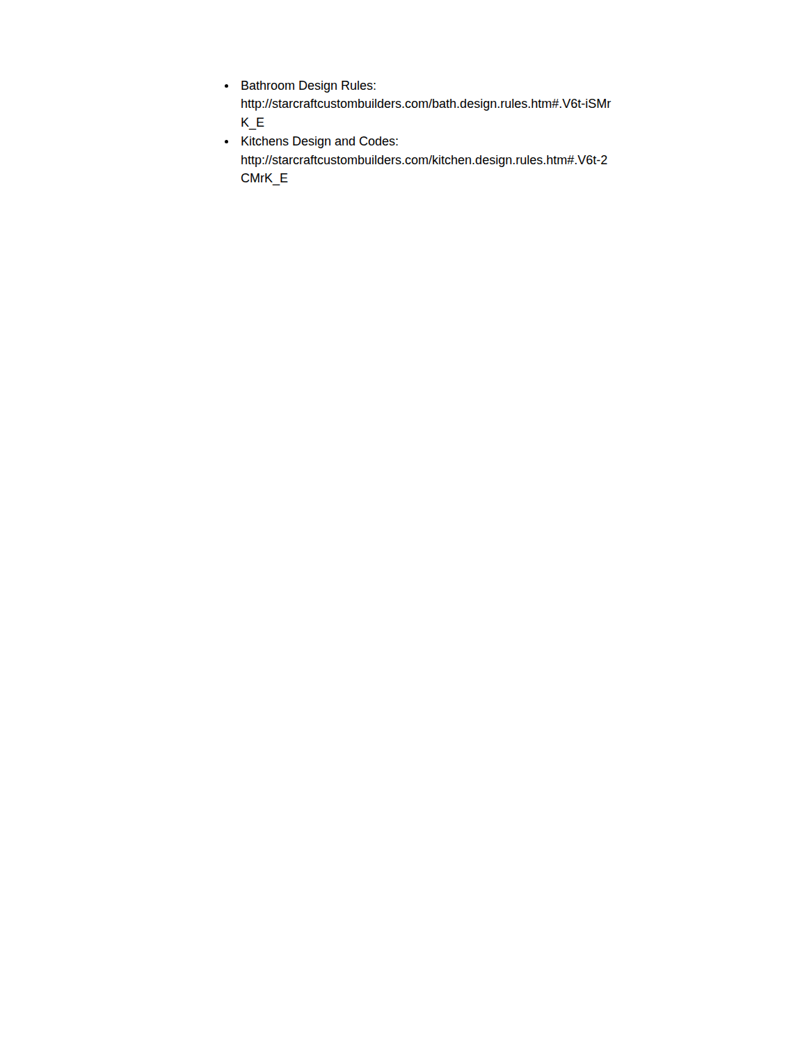Bathroom Design Rules:
http://starcraftcustombuilders.com/bath.design.rules.htm#.V6t-iSMrK_E
Kitchens Design and Codes:
http://starcraftcustombuilders.com/kitchen.design.rules.htm#.V6t-2CMrK_E